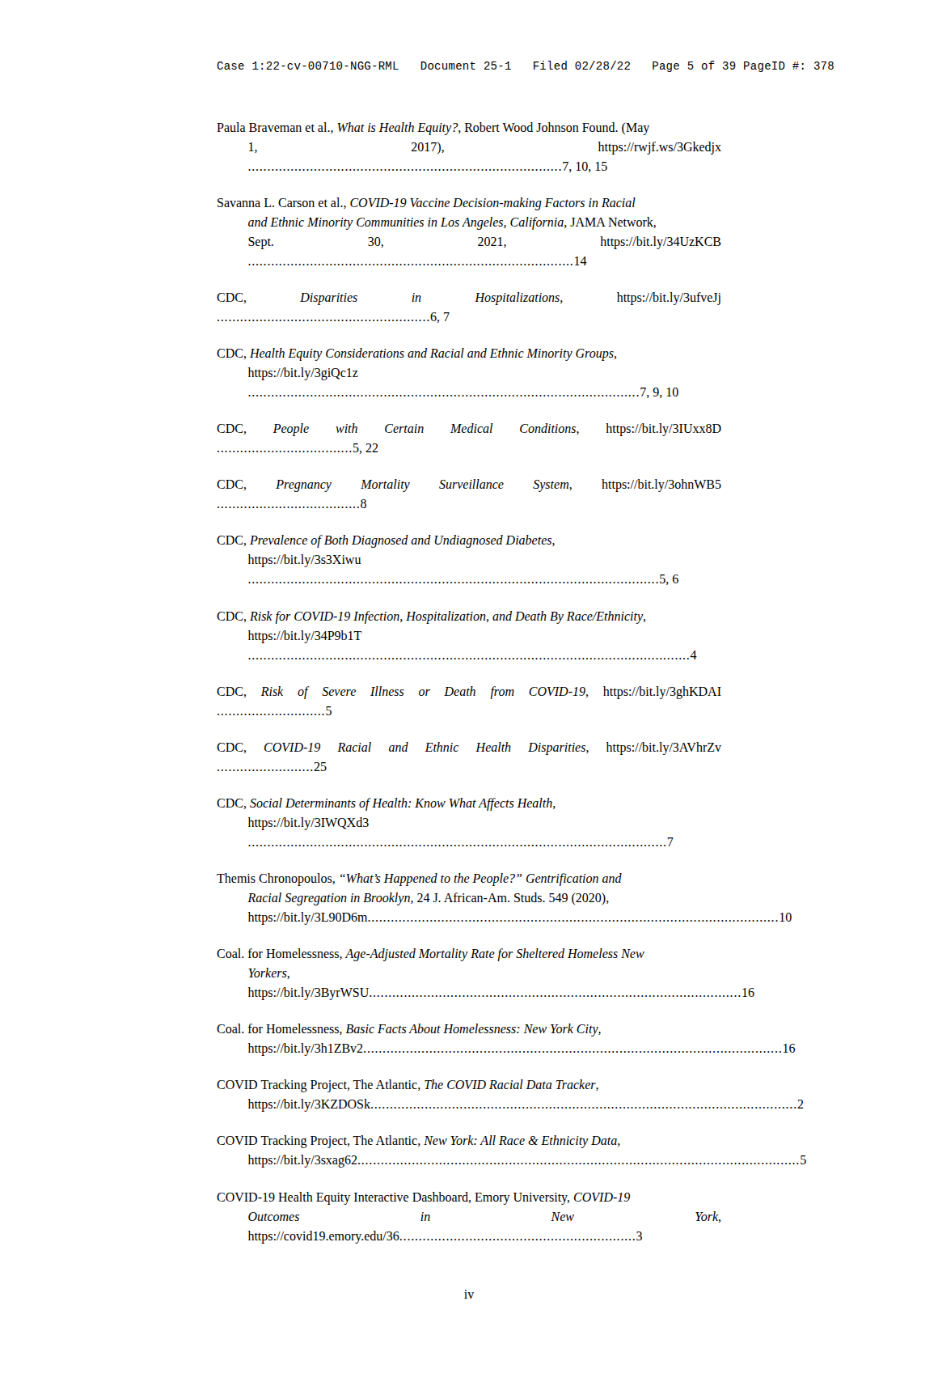Case 1:22-cv-00710-NGG-RML Document 25-1 Filed 02/28/22 Page 5 of 39 PageID #: 378
Paula Braveman et al., What is Health Equity?, Robert Wood Johnson Found. (May 1, 2017), https://rwjf.ws/3Gkedjx ................................................................................. 7, 10, 15
Savanna L. Carson et al., COVID-19 Vaccine Decision-making Factors in Racial and Ethnic Minority Communities in Los Angeles, California, JAMA Network, Sept. 30, 2021, https://bit.ly/34UzKCB .................................................................................... 14
CDC, Disparities in Hospitalizations, https://bit.ly/3ufveJj ....................................................... 6, 7
CDC, Health Equity Considerations and Racial and Ethnic Minority Groups, https://bit.ly/3giQc1z ..................................................................................................... 7, 9, 10
CDC, People with Certain Medical Conditions, https://bit.ly/3IUxx8D ................................... 5, 22
CDC, Pregnancy Mortality Surveillance System, https://bit.ly/3ohnWB5 ..................................... 8
CDC, Prevalence of Both Diagnosed and Undiagnosed Diabetes, https://bit.ly/3s3Xiwu .......................................................................................................... 5, 6
CDC, Risk for COVID-19 Infection, Hospitalization, and Death By Race/Ethnicity, https://bit.ly/34P9b1T .................................................................................................................. 4
CDC, Risk of Severe Illness or Death from COVID-19, https://bit.ly/3ghKDAI ............................ 5
CDC, COVID-19 Racial and Ethnic Health Disparities, https://bit.ly/3AVhrZv ......................... 25
CDC, Social Determinants of Health: Know What Affects Health, https://bit.ly/3IWQXd3 ............................................................................................................ 7
Themis Chronopoulos, “What’s Happened to the People?” Gentrification and Racial Segregation in Brooklyn, 24 J. African-Am. Studs. 549 (2020), https://bit.ly/3L90D6m.......................................................................................................... 10
Coal. for Homelessness, Age-Adjusted Mortality Rate for Sheltered Homeless New Yorkers, https://bit.ly/3ByrWSU................................................................................................ 16
Coal. for Homelessness, Basic Facts About Homelessness: New York City, https://bit.ly/3h1ZBv2............................................................................................................ 16
COVID Tracking Project, The Atlantic, The COVID Racial Data Tracker, https://bit.ly/3KZDOSk.............................................................................................................. 2
COVID Tracking Project, The Atlantic, New York: All Race & Ethnicity Data, https://bit.ly/3sxag62.................................................................................................................. 5
COVID-19 Health Equity Interactive Dashboard, Emory University, COVID-19 Outcomes in New York, https://covid19.emory.edu/36............................................................. 3
iv